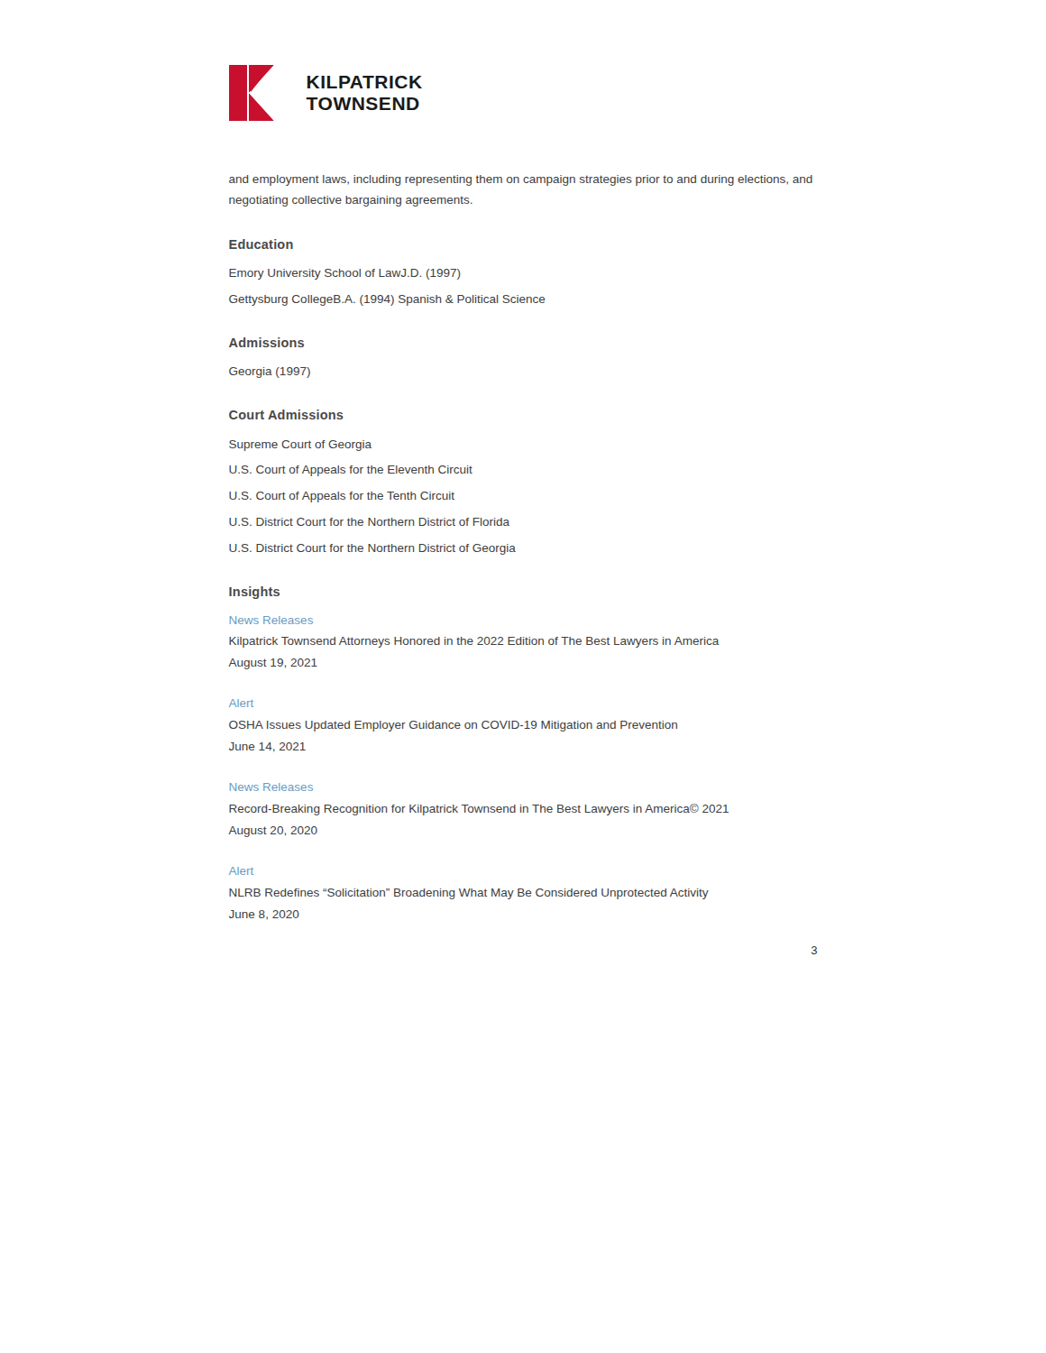KILPATRICK
TOWNSEND
and employment laws, including representing them on campaign strategies prior to and during elections, and negotiating collective bargaining agreements.
Education
Emory University School of LawJ.D. (1997)
Gettysburg CollegeB.A. (1994) Spanish & Political Science
Admissions
Georgia (1997)
Court Admissions
Supreme Court of Georgia
U.S. Court of Appeals for the Eleventh Circuit
U.S. Court of Appeals for the Tenth Circuit
U.S. District Court for the Northern District of Florida
U.S. District Court for the Northern District of Georgia
Insights
News Releases
Kilpatrick Townsend Attorneys Honored in the 2022 Edition of The Best Lawyers in America
August 19, 2021
Alert
OSHA Issues Updated Employer Guidance on COVID-19 Mitigation and Prevention
June 14, 2021
News Releases
Record-Breaking Recognition for Kilpatrick Townsend in The Best Lawyers in America© 2021
August 20, 2020
Alert
NLRB Redefines “Solicitation” Broadening What May Be Considered Unprotected Activity
June 8, 2020
3